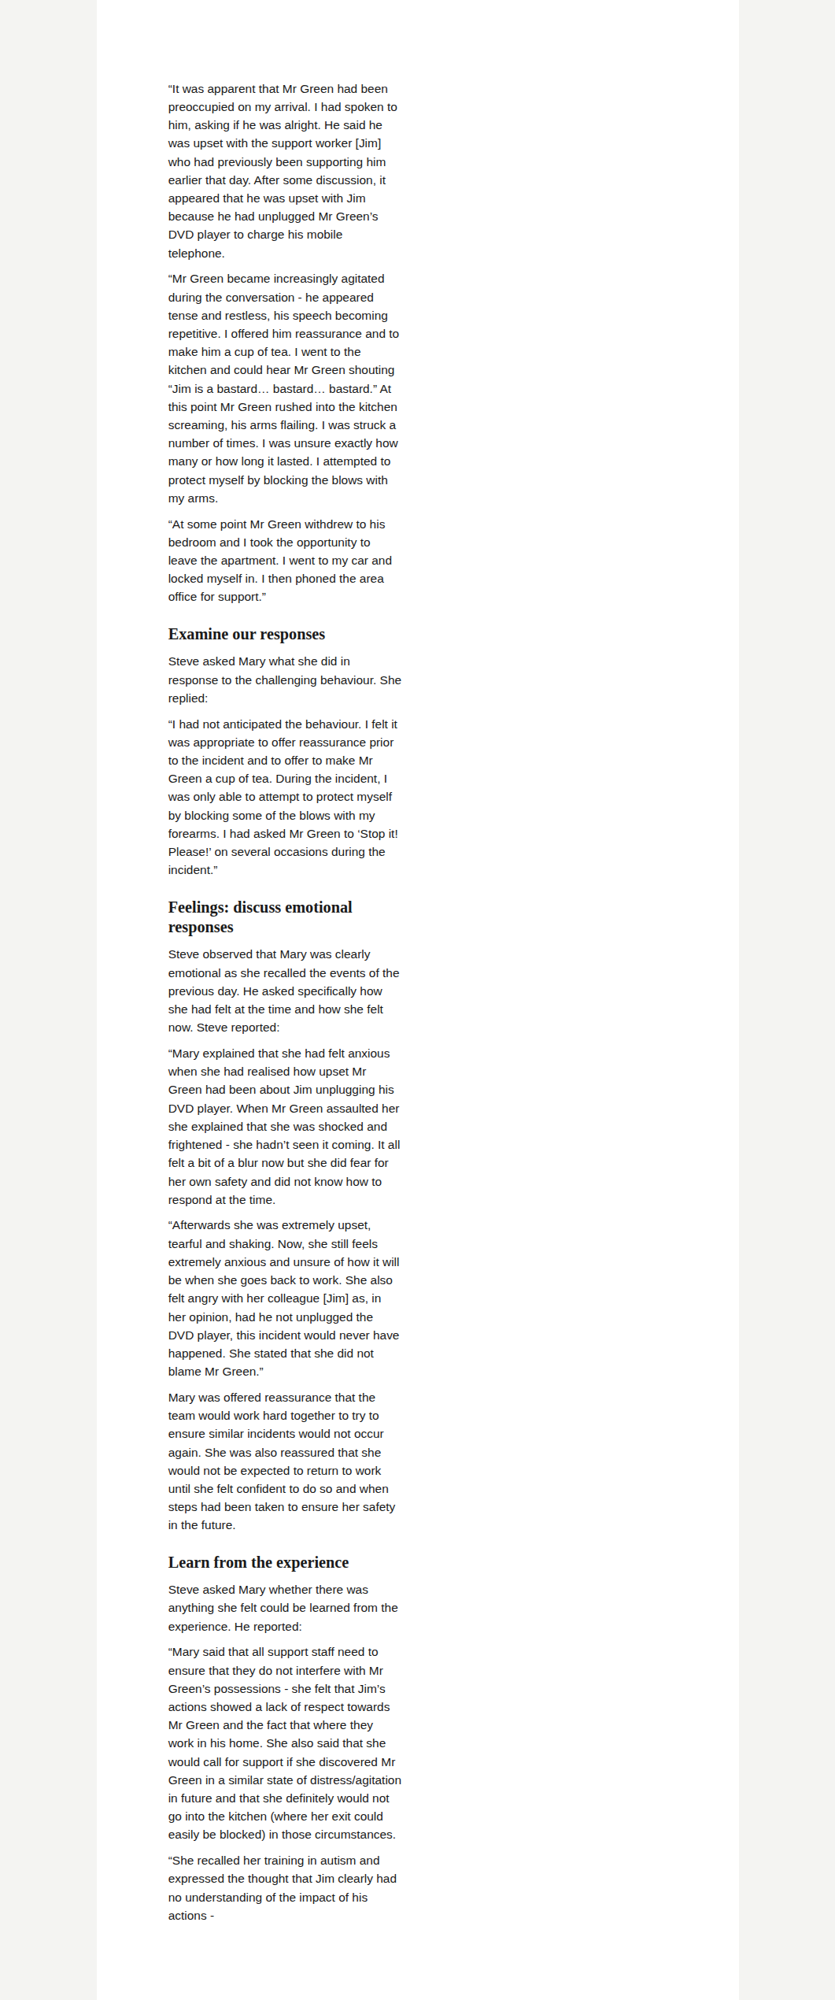“It was apparent that Mr Green had been preoccupied on my arrival. I had spoken to him, asking if he was alright. He said he was upset with the support worker [Jim] who had previously been supporting him earlier that day. After some discussion, it appeared that he was upset with Jim because he had unplugged Mr Green’s DVD player to charge his mobile telephone.
“Mr Green became increasingly agitated during the conversation - he appeared tense and restless, his speech becoming repetitive. I offered him reassurance and to make him a cup of tea. I went to the kitchen and could hear Mr Green shouting “Jim is a bastard… bastard… bastard.” At this point Mr Green rushed into the kitchen screaming, his arms flailing. I was struck a number of times. I was unsure exactly how many or how long it lasted. I attempted to protect myself by blocking the blows with my arms.
“At some point Mr Green withdrew to his bedroom and I took the opportunity to leave the apartment. I went to my car and locked myself in. I then phoned the area office for support.”
Examine our responses
Steve asked Mary what she did in response to the challenging behaviour. She replied:
“I had not anticipated the behaviour. I felt it was appropriate to offer reassurance prior to the incident and to offer to make Mr Green a cup of tea. During the incident, I was only able to attempt to protect myself by blocking some of the blows with my forearms. I had asked Mr Green to ‘Stop it! Please!’ on several occasions during the incident.”
Feelings: discuss emotional responses
Steve observed that Mary was clearly emotional as she recalled the events of the previous day. He asked specifically how she had felt at the time and how she felt now. Steve reported:
“Mary explained that she had felt anxious when she had realised how upset Mr Green had been about Jim unplugging his DVD player. When Mr Green assaulted her she explained that she was shocked and frightened - she hadn’t seen it coming. It all felt a bit of a blur now but she did fear for her own safety and did not know how to respond at the time.
“Afterwards she was extremely upset, tearful and shaking. Now, she still feels extremely anxious and unsure of how it will be when she goes back to work. She also felt angry with her colleague [Jim] as, in her opinion, had he not unplugged the DVD player, this incident would never have happened. She stated that she did not blame Mr Green.”
Mary was offered reassurance that the team would work hard together to try to ensure similar incidents would not occur again. She was also reassured that she would not be expected to return to work until she felt confident to do so and when steps had been taken to ensure her safety in the future.
Learn from the experience
Steve asked Mary whether there was anything she felt could be learned from the experience. He reported:
“Mary said that all support staff need to ensure that they do not interfere with Mr Green’s possessions - she felt that Jim’s actions showed a lack of respect towards Mr Green and the fact that where they work in his home. She also said that she would call for support if she discovered Mr Green in a similar state of distress/agitation in future and that she definitely would not go into the kitchen (where her exit could easily be blocked) in those circumstances.
“She recalled her training in autism and expressed the thought that Jim clearly had no understanding of the impact of his actions -